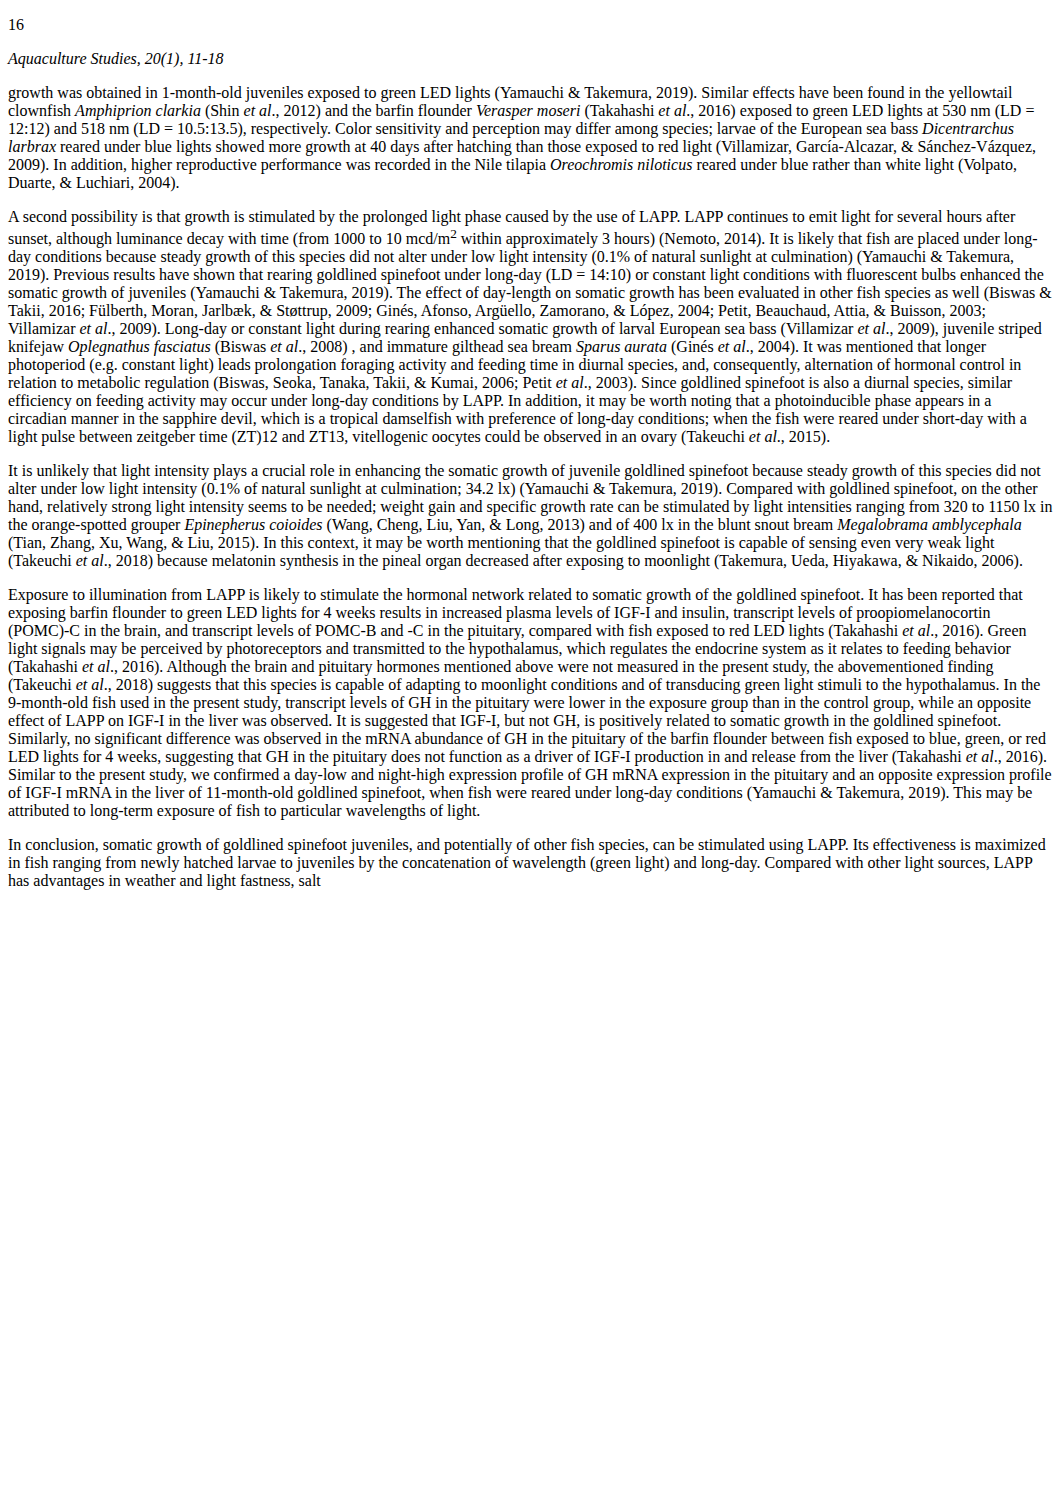16
Aquaculture Studies, 20(1), 11-18
growth was obtained in 1-month-old juveniles exposed to green LED lights (Yamauchi & Takemura, 2019). Similar effects have been found in the yellowtail clownfish Amphiprion clarkia (Shin et al., 2012) and the barfin flounder Verasper moseri (Takahashi et al., 2016) exposed to green LED lights at 530 nm (LD = 12:12) and 518 nm (LD = 10.5:13.5), respectively. Color sensitivity and perception may differ among species; larvae of the European sea bass Dicentrarchus larbrax reared under blue lights showed more growth at 40 days after hatching than those exposed to red light (Villamizar, García-Alcazar, & Sánchez-Vázquez, 2009). In addition, higher reproductive performance was recorded in the Nile tilapia Oreochromis niloticus reared under blue rather than white light (Volpato, Duarte, & Luchiari, 2004).
A second possibility is that growth is stimulated by the prolonged light phase caused by the use of LAPP. LAPP continues to emit light for several hours after sunset, although luminance decay with time (from 1000 to 10 mcd/m2 within approximately 3 hours) (Nemoto, 2014). It is likely that fish are placed under long-day conditions because steady growth of this species did not alter under low light intensity (0.1% of natural sunlight at culmination) (Yamauchi & Takemura, 2019). Previous results have shown that rearing goldlined spinefoot under long-day (LD = 14:10) or constant light conditions with fluorescent bulbs enhanced the somatic growth of juveniles (Yamauchi & Takemura, 2019). The effect of day-length on somatic growth has been evaluated in other fish species as well (Biswas & Takii, 2016; Fülberth, Moran, Jarlbæk, & Støttrup, 2009; Ginés, Afonso, Argüello, Zamorano, & López, 2004; Petit, Beauchaud, Attia, & Buisson, 2003; Villamizar et al., 2009). Long-day or constant light during rearing enhanced somatic growth of larval European sea bass (Villamizar et al., 2009), juvenile striped knifejaw Oplegnathus fasciatus (Biswas et al., 2008) , and immature gilthead sea bream Sparus aurata (Ginés et al., 2004). It was mentioned that longer photoperiod (e.g. constant light) leads prolongation foraging activity and feeding time in diurnal species, and, consequently, alternation of hormonal control in relation to metabolic regulation (Biswas, Seoka, Tanaka, Takii, & Kumai, 2006; Petit et al., 2003). Since goldlined spinefoot is also a diurnal species, similar efficiency on feeding activity may occur under long-day conditions by LAPP. In addition, it may be worth noting that a photoinducible phase appears in a circadian manner in the sapphire devil, which is a tropical damselfish with preference of long-day conditions; when the fish were reared under short-day with a light pulse between zeitgeber time (ZT)12 and ZT13, vitellogenic oocytes could be observed in an ovary (Takeuchi et al., 2015).
It is unlikely that light intensity plays a crucial role in enhancing the somatic growth of juvenile goldlined spinefoot because steady growth of this species did not alter under low light intensity (0.1% of natural sunlight at culmination; 34.2 lx) (Yamauchi & Takemura, 2019). Compared with goldlined spinefoot, on the other hand, relatively strong light intensity seems to be needed; weight gain and specific growth rate can be stimulated by light intensities ranging from 320 to 1150 lx in the orange-spotted grouper Epinepherus coioides (Wang, Cheng, Liu, Yan, & Long, 2013) and of 400 lx in the blunt snout bream Megalobrama amblycephala (Tian, Zhang, Xu, Wang, & Liu, 2015). In this context, it may be worth mentioning that the goldlined spinefoot is capable of sensing even very weak light (Takeuchi et al., 2018) because melatonin synthesis in the pineal organ decreased after exposing to moonlight (Takemura, Ueda, Hiyakawa, & Nikaido, 2006).
Exposure to illumination from LAPP is likely to stimulate the hormonal network related to somatic growth of the goldlined spinefoot. It has been reported that exposing barfin flounder to green LED lights for 4 weeks results in increased plasma levels of IGF-I and insulin, transcript levels of proopiomelanocortin (POMC)-C in the brain, and transcript levels of POMC-B and -C in the pituitary, compared with fish exposed to red LED lights (Takahashi et al., 2016). Green light signals may be perceived by photoreceptors and transmitted to the hypothalamus, which regulates the endocrine system as it relates to feeding behavior (Takahashi et al., 2016). Although the brain and pituitary hormones mentioned above were not measured in the present study, the abovementioned finding (Takeuchi et al., 2018) suggests that this species is capable of adapting to moonlight conditions and of transducing green light stimuli to the hypothalamus. In the 9-month-old fish used in the present study, transcript levels of GH in the pituitary were lower in the exposure group than in the control group, while an opposite effect of LAPP on IGF-I in the liver was observed. It is suggested that IGF-I, but not GH, is positively related to somatic growth in the goldlined spinefoot. Similarly, no significant difference was observed in the mRNA abundance of GH in the pituitary of the barfin flounder between fish exposed to blue, green, or red LED lights for 4 weeks, suggesting that GH in the pituitary does not function as a driver of IGF-I production in and release from the liver (Takahashi et al., 2016). Similar to the present study, we confirmed a day-low and night-high expression profile of GH mRNA expression in the pituitary and an opposite expression profile of IGF-I mRNA in the liver of 11-month-old goldlined spinefoot, when fish were reared under long-day conditions (Yamauchi & Takemura, 2019). This may be attributed to long-term exposure of fish to particular wavelengths of light.
In conclusion, somatic growth of goldlined spinefoot juveniles, and potentially of other fish species, can be stimulated using LAPP. Its effectiveness is maximized in fish ranging from newly hatched larvae to juveniles by the concatenation of wavelength (green light) and long-day. Compared with other light sources, LAPP has advantages in weather and light fastness, salt